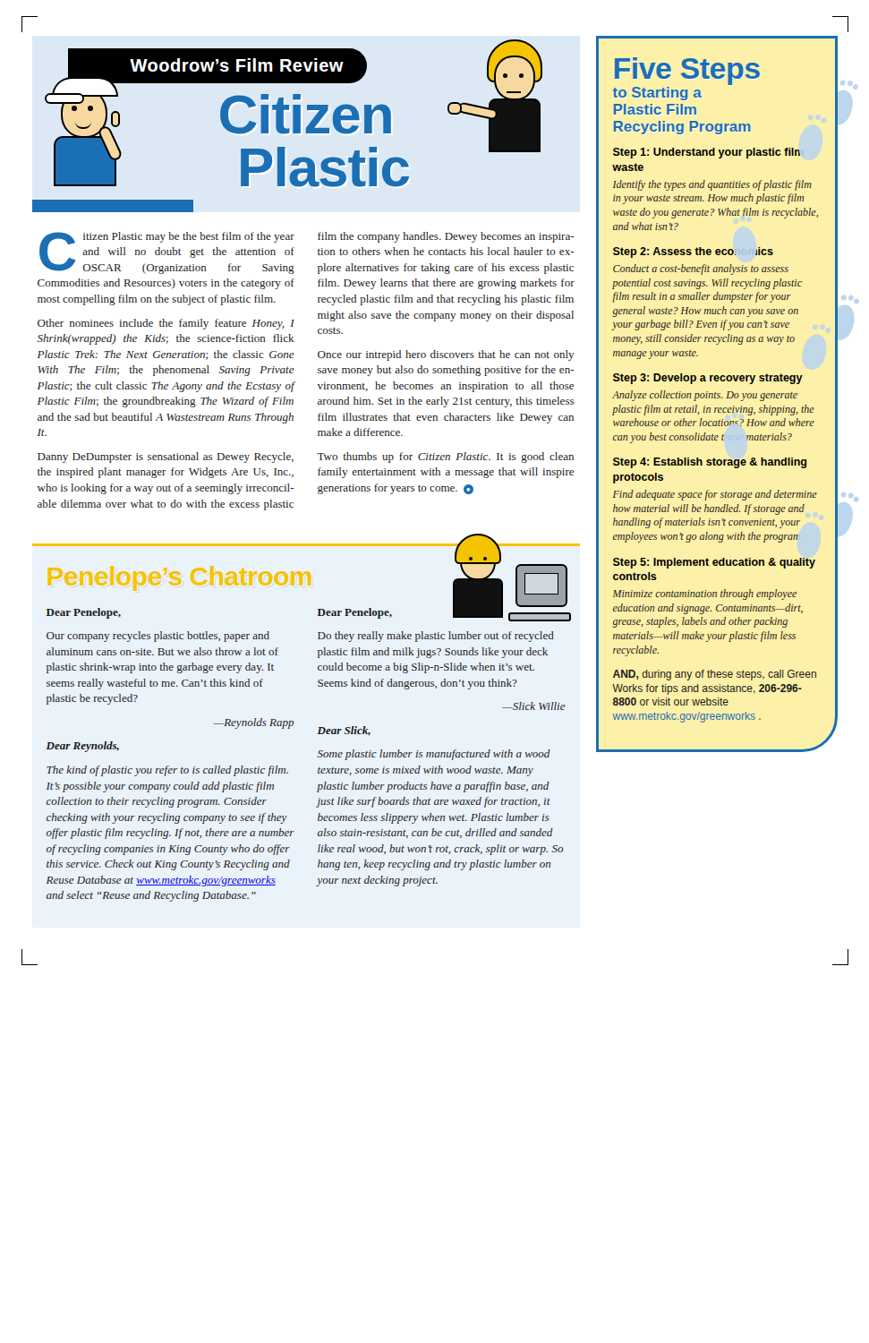Woodrow’s Film Review
CitizenPlastic
Citizen Plastic may be the best film of the year and will no doubt get the attention of OSCAR (Organization for Saving Commodities and Resources) voters in the category of most compelling film on the subject of plastic film.
Other nominees include the family feature Honey, I Shrink(wrapped) the Kids; the science-fiction flick Plastic Trek: The Next Generation; the classic Gone With The Film; the phenomenal Saving Private Plastic; the cult classic The Agony and the Ecstasy of Plastic Film; the groundbreaking The Wizard of Film and the sad but beautiful A Wastestream Runs Through It.
Danny DeDumpster is sensational as Dewey Recycle, the inspired plant manager for Widgets Are Us, Inc., who is looking for a way out of a seemingly irreconcilable dilemma over what to do with the excess plastic film the company handles. Dewey becomes an inspiration to others when he contacts his local hauler to explore alternatives for taking care of his excess plastic film. Dewey learns that there are growing markets for recycled plastic film and that recycling his plastic film might also save the company money on their disposal costs.
Once our intrepid hero discovers that he can not only save money but also do something positive for the environment, he becomes an inspiration to all those around him. Set in the early 21st century, this timeless film illustrates that even characters like Dewey can make a difference.
Two thumbs up for Citizen Plastic. It is good clean family entertainment with a message that will inspire generations for years to come. ●
Penelope’s Chatroom
Dear Penelope,
Our company recycles plastic bottles, paper and aluminum cans on-site. But we also throw a lot of plastic shrink-wrap into the garbage every day. It seems really wasteful to me. Can’t this kind of plastic be recycled?
—Reynolds Rapp
Dear Reynolds,
The kind of plastic you refer to is called plastic film. It’s possible your company could add plastic film collection to their recycling program. Consider checking with your recycling company to see if they offer plastic film recycling. If not, there are a number of recycling companies in King County who do offer this service. Check out King County’s Recycling and Reuse Database at www.metrokc.gov/greenworks and select “Reuse and Recycling Database.”
Dear Penelope,
Do they really make plastic lumber out of recycled plastic film and milk jugs? Sounds like your deck could become a big Slip-n-Slide when it’s wet. Seems kind of dangerous, don’t you think?
—Slick Willie
Dear Slick,
Some plastic lumber is manufactured with a wood texture, some is mixed with wood waste. Many plastic lumber products have a paraffin base, and just like surf boards that are waxed for traction, it becomes less slippery when wet. Plastic lumber is also stain-resistant, can be cut, drilled and sanded like real wood, but won’t rot, crack, split or warp. So hang ten, keep recycling and try plastic lumber on your next decking project.
Five Steps to Starting a Plastic Film Recycling Program
Step 1: Understand your plastic film waste
Identify the types and quantities of plastic film in your waste stream. How much plastic film waste do you generate? What film is recyclable, and what isn’t?
Step 2: Assess the economics
Conduct a cost-benefit analysis to assess potential cost savings. Will recycling plastic film result in a smaller dumpster for your general waste? How much can you save on your garbage bill? Even if you can’t save money, still consider recycling as a way to manage your waste.
Step 3: Develop a recovery strategy
Analyze collection points. Do you generate plastic film at retail, in receiving, shipping, the warehouse or other locations? How and where can you best consolidate these materials?
Step 4: Establish storage & handling protocols
Find adequate space for storage and determine how material will be handled. If storage and handling of materials isn’t convenient, your employees won’t go along with the program.
Step 5: Implement education & quality controls
Minimize contamination through employee education and signage. Contaminants—dirt, grease, staples, labels and other packing materials—will make your plastic film less recyclable.
AND, during any of these steps, call Green Works for tips and assistance, 206-296-8800 or visit our website www.metrokc.gov/greenworks .